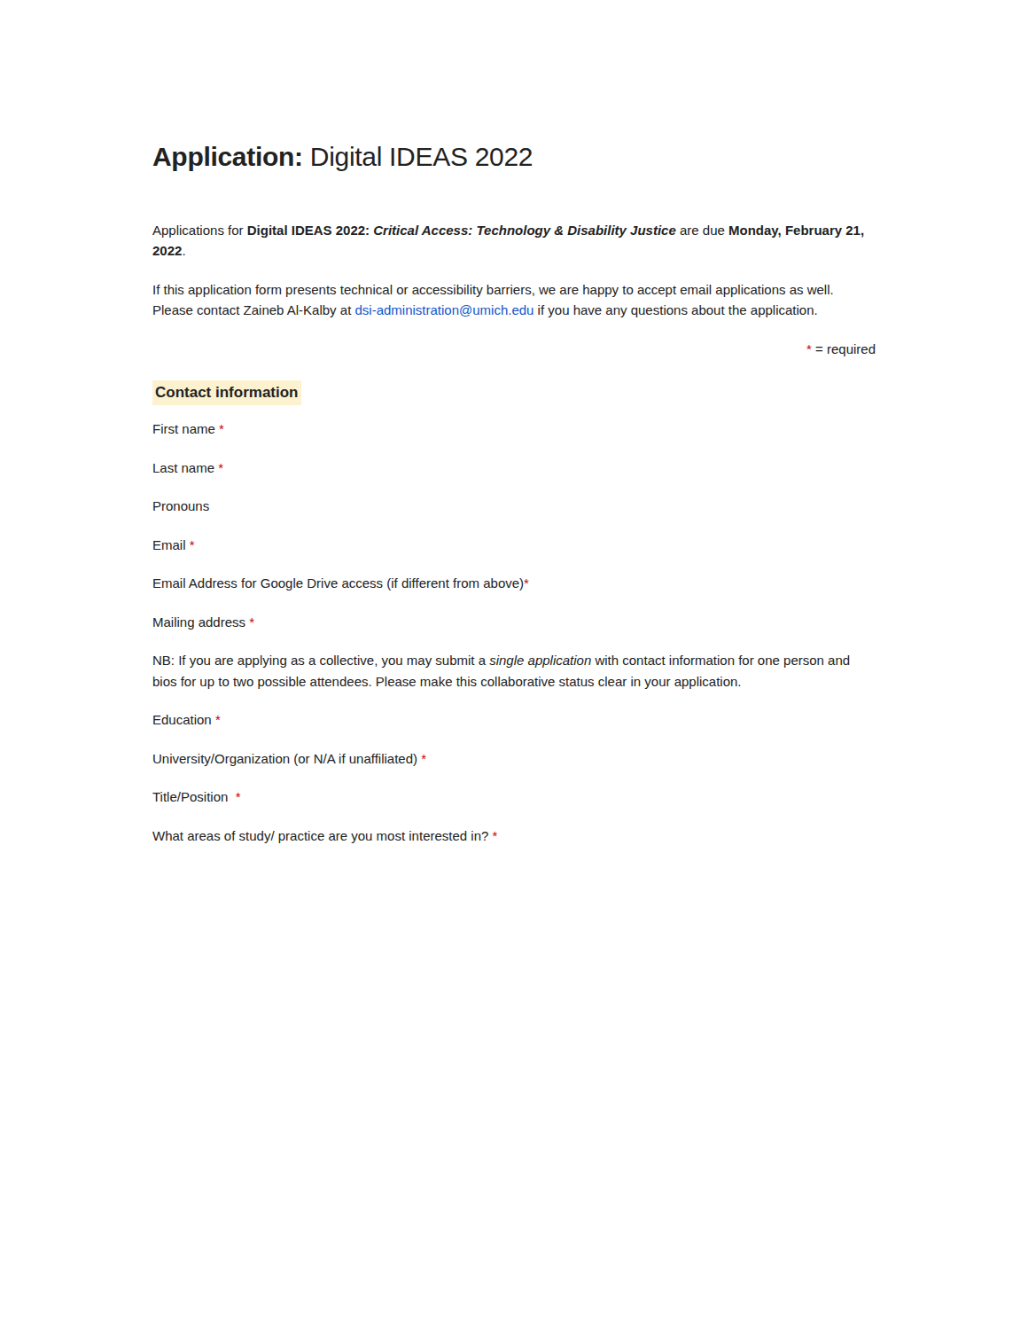Application: Digital IDEAS 2022
Applications for Digital IDEAS 2022: Critical Access: Technology & Disability Justice are due Monday, February 21, 2022.
If this application form presents technical or accessibility barriers, we are happy to accept email applications as well. Please contact Zaineb Al-Kalby at dsi-administration@umich.edu if you have any questions about the application.
* = required
Contact information
First name *
Last name *
Pronouns
Email *
Email Address for Google Drive access (if different from above)*
Mailing address *
NB: If you are applying as a collective, you may submit a single application with contact information for one person and bios for up to two possible attendees. Please make this collaborative status clear in your application.
Education *
University/Organization (or N/A if unaffiliated) *
Title/Position *
What areas of study/ practice are you most interested in? *